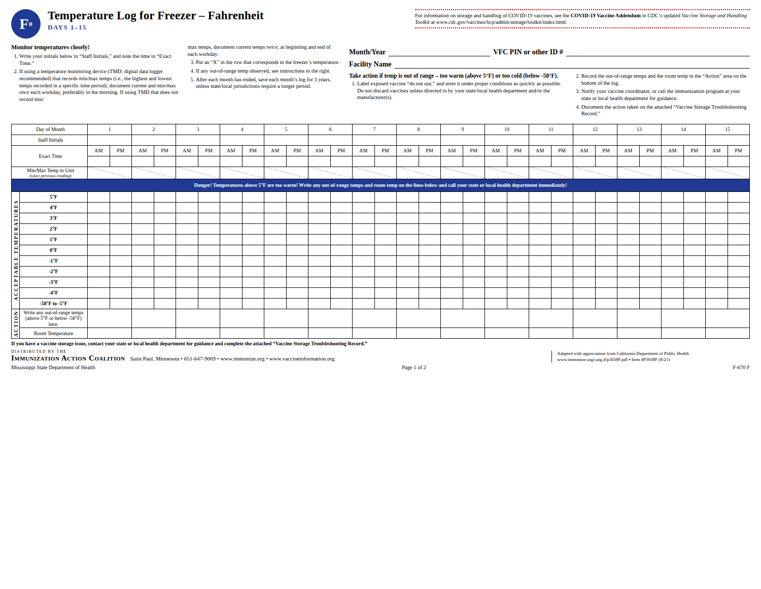Fo
Temperature Log for Freezer – Fahrenheit
DAYS 1–15
For information on storage and handling of COVID-19 vaccines, see the COVID-19 Vaccine Addendum in CDC’s updated Vaccine Storage and Handling Toolkit at www.cdc.gov/vaccines/hcp/admin/storage/toolkit/index.html.
Monitor temperatures closely!
Write your initials below in “Staff Initials,” and note the time in “Exact Time.”
If using a temperature monitoring device (TMD; digital data logger recommended) that records min/max temps (i.e., the highest and lowest temps recorded in a specific time period), document current and min/max once each workday, preferably in the morning. If using TMD that does not record min/
max temps, document current temps twice, at beginning and end of each workday.
Put an “X” in the row that corresponds to the freezer’s temperature.
If any out-of-range temp observed, see instructions to the right.
After each month has ended, save each month’s log for 3 years, unless state/local jurisdictions require a longer period.
Month/Year VFC PIN or other ID #
Facility Name
Take action if temp is out of range – too warm (above 5°F) or too cold (below -58°F).
Label exposed vaccine “do not use,” and store it under proper conditions as quickly as possible. Do not discard vaccines unless directed to by your state/local health department and/or the manufacturer(s).
Record the out-of-range temps and the room temp in the “Action” area on the bottom of the log.
Notify your vaccine coordinator, or call the immunization program at your state or local health department for guidance.
Document the action taken on the attached “Vaccine Storage Troubleshooting Record.”
| Day of Month | 1 | 2 | 3 | 4 | 5 | 6 | 7 | 8 | 9 | 10 | 11 | 12 | 13 | 14 | 15 |
| Staff Initials | | | | | | | | | | | | | | | |
| Exact Time | AM | PM | AM | PM | AM | PM | AM | PM | AM | PM | AM | PM | AM | PM | AM | PM | AM | PM | AM | PM | AM | PM | AM | PM | AM | PM | AM | PM | AM | PM |
| Min/Max Temp in Unit (since previous reading) | | | | | | | | | | | | | | | |
| Danger! Temperatures above 5°F are too warm! Write any out-of-range temps and room temp on the lines below and call your state or local health department immediately! |
| ACCEPTABLE TEMPERATURES | 5°F | | | | | | | | | | | | | | | | | | | | | | | | | | | | | | |
| 4°F | | | | | | | | | | | | | | | | | | | | | | | | | | | | | | |
| 3°F | | | | | | | | | | | | | | | | | | | | | | | | | | | | | | |
| 2°F | | | | | | | | | | | | | | | | | | | | | | | | | | | | | | |
| 1°F | | | | | | | | | | | | | | | | | | | | | | | | | | | | | | |
| 0°F | | | | | | | | | | | | | | | | | | | | | | | | | | | | | | |
| -1°F | | | | | | | | | | | | | | | | | | | | | | | | | | | | | | |
| -2°F | | | | | | | | | | | | | | | | | | | | | | | | | | | | | | |
| -3°F | | | | | | | | | | | | | | | | | | | | | | | | | | | | | | |
| -4°F | | | | | | | | | | | | | | | | | | | | | | | | | | | | | | |
| -58°F to -5°F | | | | | | | | | | | | | | | | | | | | | | | | | | | | | | |
| ACTION | Write any out-of-range temps (above 5°F or below -58°F) here. | | | | | | | | | | | | | | | |
| Room Temperature | | | | | | | | | | | | | | | |
If you have a vaccine storage issue, contact your state or local health department for guidance and complete the attached “Vaccine Storage Troubleshooting Record.”
DISTRIBUTED BY THE
Immunization Action Coalition
Saint Paul, Minnesota • 651-647-9009 • www.immunize.org • www.vaccineinformation.org
Adapted with appreciation from California Department of Public Health
www.immunize.org/catg.d/p3038F.pdf ▪ Item #P3038F (8/21)
Mississippi State Department of Health
Page 1 of 2
F-670 F